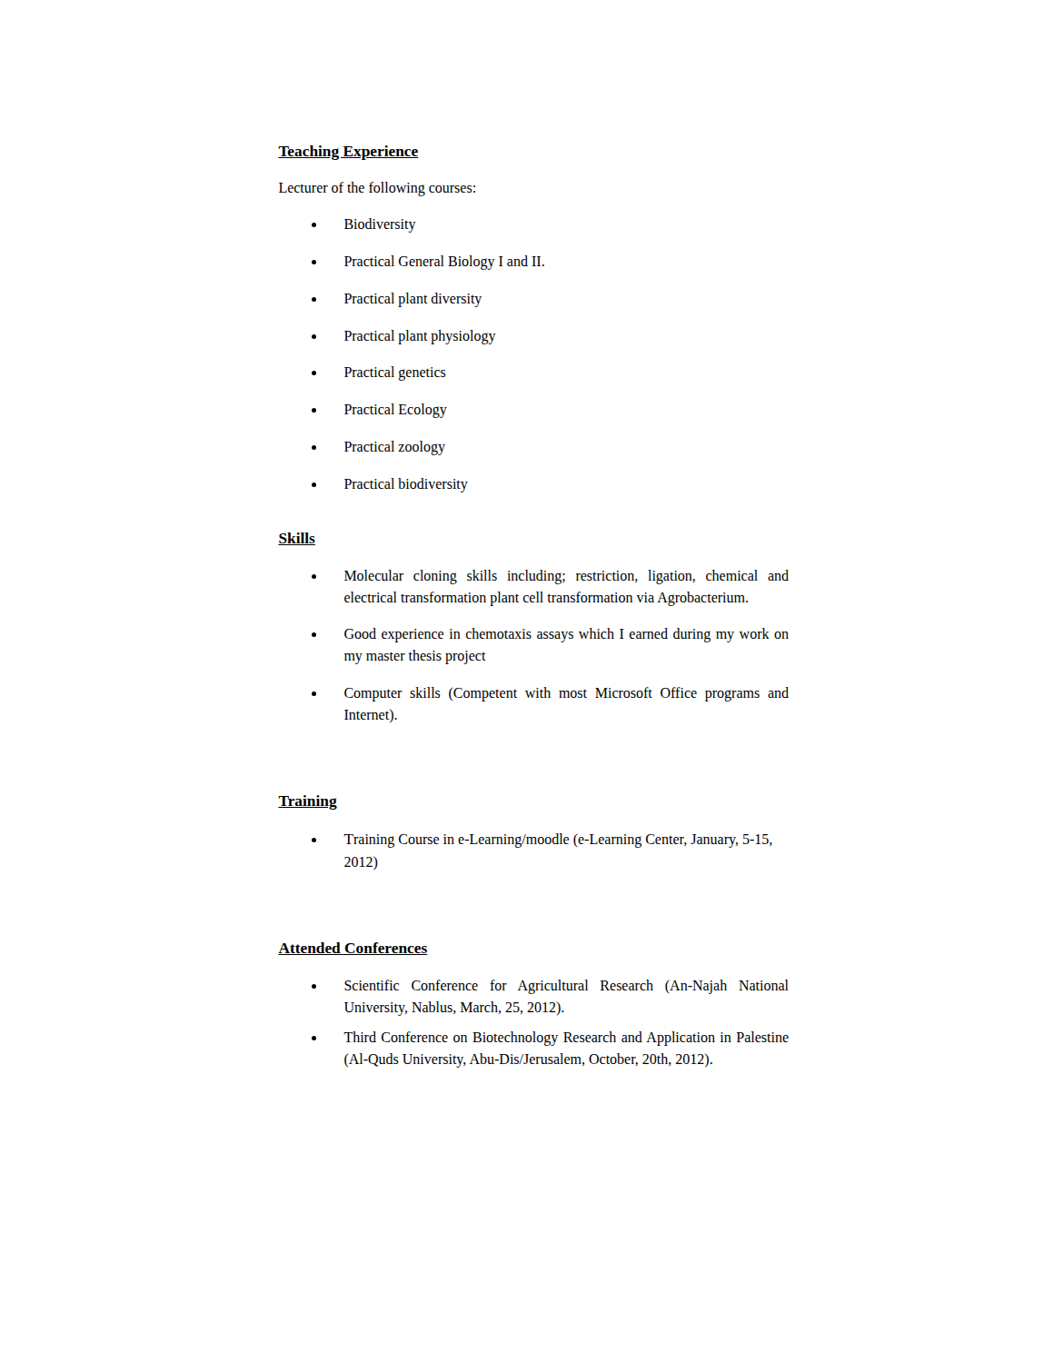Teaching Experience
Lecturer of the following courses:
Biodiversity
Practical General Biology I and II.
Practical plant diversity
Practical plant physiology
Practical genetics
Practical Ecology
Practical zoology
Practical biodiversity
Skills
Molecular cloning skills including; restriction, ligation, chemical and electrical transformation plant cell transformation via Agrobacterium.
Good experience in chemotaxis assays which I earned during my work on my master thesis project
Computer skills (Competent with most Microsoft Office programs and Internet).
Training
Training Course in e-Learning/moodle (e-Learning Center, January, 5-15, 2012)
Attended Conferences
Scientific Conference for Agricultural Research (An-Najah National University, Nablus, March, 25, 2012).
Third Conference on Biotechnology Research and Application in Palestine (Al-Quds University, Abu-Dis/Jerusalem, October, 20th, 2012).